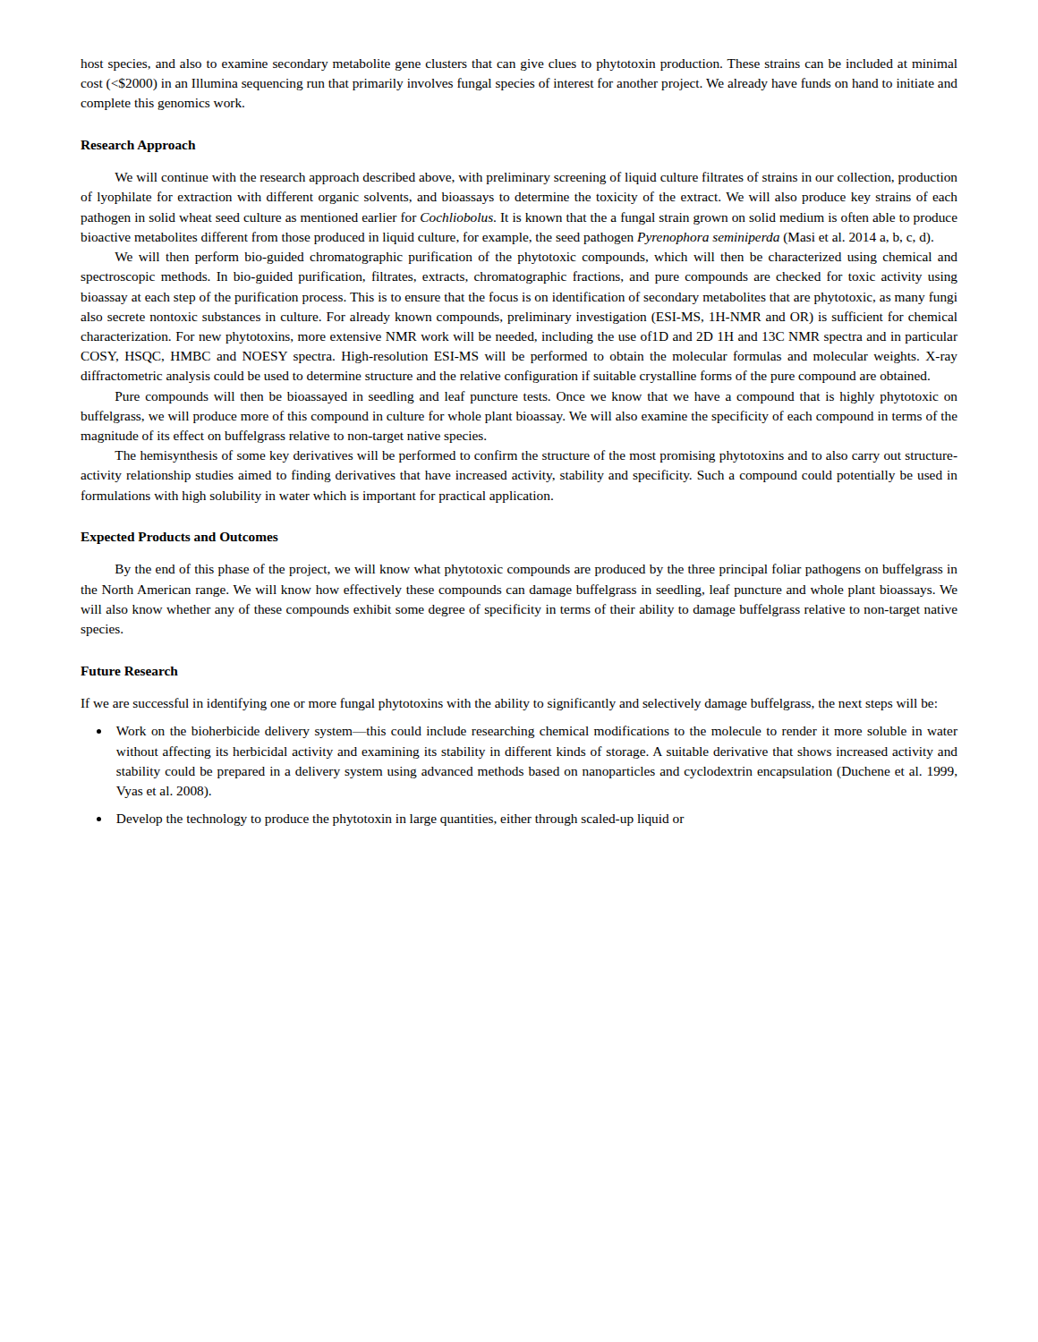host species, and also to examine secondary metabolite gene clusters that can give clues to phytotoxin production. These strains can be included at minimal cost (<$2000) in an Illumina sequencing run that primarily involves fungal species of interest for another project. We already have funds on hand to initiate and complete this genomics work.
Research Approach
We will continue with the research approach described above, with preliminary screening of liquid culture filtrates of strains in our collection, production of lyophilate for extraction with different organic solvents, and bioassays to determine the toxicity of the extract. We will also produce key strains of each pathogen in solid wheat seed culture as mentioned earlier for Cochliobolus. It is known that the a fungal strain grown on solid medium is often able to produce bioactive metabolites different from those produced in liquid culture, for example, the seed pathogen Pyrenophora seminiperda (Masi et al. 2014 a, b, c, d).
We will then perform bio-guided chromatographic purification of the phytotoxic compounds, which will then be characterized using chemical and spectroscopic methods. In bio-guided purification, filtrates, extracts, chromatographic fractions, and pure compounds are checked for toxic activity using bioassay at each step of the purification process. This is to ensure that the focus is on identification of secondary metabolites that are phytotoxic, as many fungi also secrete nontoxic substances in culture. For already known compounds, preliminary investigation (ESI-MS, 1H-NMR and OR) is sufficient for chemical characterization. For new phytotoxins, more extensive NMR work will be needed, including the use of1D and 2D 1H and 13C NMR spectra and in particular COSY, HSQC, HMBC and NOESY spectra. High-resolution ESI-MS will be performed to obtain the molecular formulas and molecular weights. X-ray diffractometric analysis could be used to determine structure and the relative configuration if suitable crystalline forms of the pure compound are obtained.
Pure compounds will then be bioassayed in seedling and leaf puncture tests. Once we know that we have a compound that is highly phytotoxic on buffelgrass, we will produce more of this compound in culture for whole plant bioassay. We will also examine the specificity of each compound in terms of the magnitude of its effect on buffelgrass relative to non-target native species.
The hemisynthesis of some key derivatives will be performed to confirm the structure of the most promising phytotoxins and to also carry out structure-activity relationship studies aimed to finding derivatives that have increased activity, stability and specificity. Such a compound could potentially be used in formulations with high solubility in water which is important for practical application.
Expected Products and Outcomes
By the end of this phase of the project, we will know what phytotoxic compounds are produced by the three principal foliar pathogens on buffelgrass in the North American range. We will know how effectively these compounds can damage buffelgrass in seedling, leaf puncture and whole plant bioassays. We will also know whether any of these compounds exhibit some degree of specificity in terms of their ability to damage buffelgrass relative to non-target native species.
Future Research
If we are successful in identifying one or more fungal phytotoxins with the ability to significantly and selectively damage buffelgrass, the next steps will be:
Work on the bioherbicide delivery system—this could include researching chemical modifications to the molecule to render it more soluble in water without affecting its herbicidal activity and examining its stability in different kinds of storage. A suitable derivative that shows increased activity and stability could be prepared in a delivery system using advanced methods based on nanoparticles and cyclodextrin encapsulation (Duchene et al. 1999, Vyas et al. 2008).
Develop the technology to produce the phytotoxin in large quantities, either through scaled-up liquid or